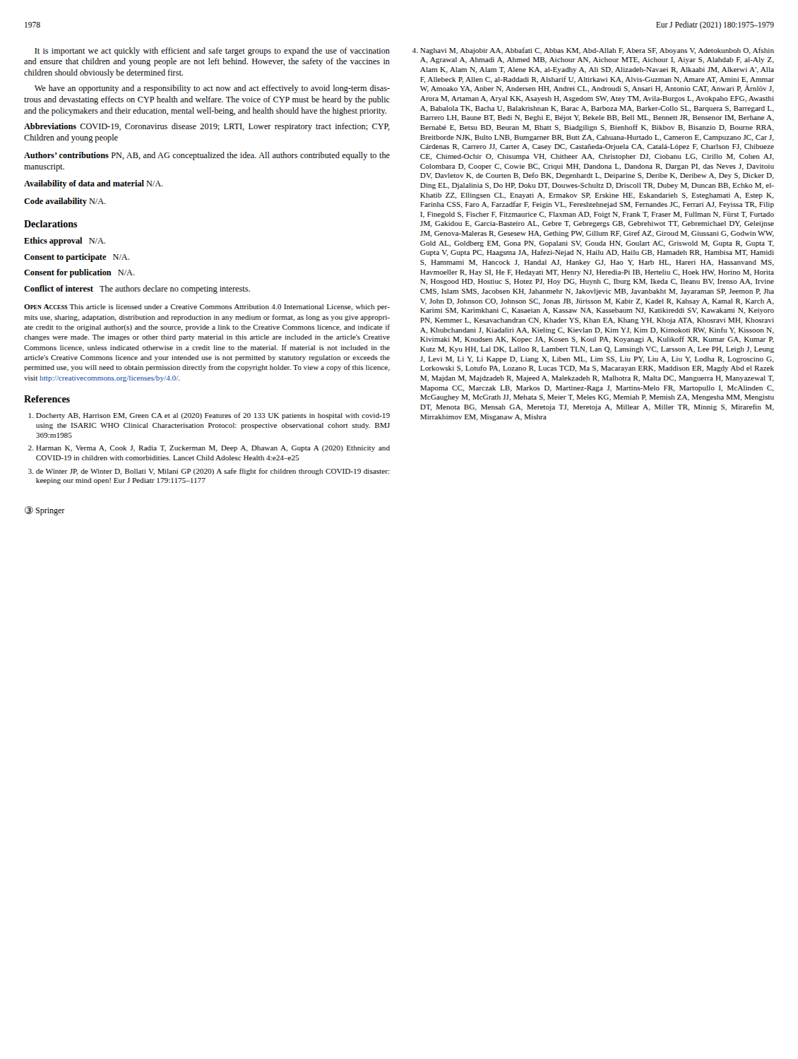1978
Eur J Pediatr (2021) 180:1975–1979
It is important we act quickly with efficient and safe target groups to expand the use of vaccination and ensure that children and young people are not left behind. However, the safety of the vaccines in children should obviously be determined first.
We have an opportunity and a responsibility to act now and act effectively to avoid long-term disastrous and devastating effects on CYP health and welfare. The voice of CYP must be heard by the public and the policymakers and their education, mental well-being, and health should have the highest priority.
Abbreviations COVID-19, Coronavirus disease 2019; LRTI, Lower respiratory tract infection; CYP, Children and young people
Authors’ contributions PN, AB, and AG conceptualized the idea. All authors contributed equally to the manuscript.
Availability of data and material N/A.
Code availability N/A.
Declarations
Ethics approval N/A.
Consent to participate N/A.
Consent for publication N/A.
Conflict of interest The authors declare no competing interests.
Open Access This article is licensed under a Creative Commons Attribution 4.0 International License, which permits use, sharing, adaptation, distribution and reproduction in any medium or format, as long as you give appropriate credit to the original author(s) and the source, provide a link to the Creative Commons licence, and indicate if changes were made. The images or other third party material in this article are included in the article's Creative Commons licence, unless indicated otherwise in a credit line to the material. If material is not included in the article's Creative Commons licence and your intended use is not permitted by statutory regulation or exceeds the permitted use, you will need to obtain permission directly from the copyright holder. To view a copy of this licence, visit http://creativecommons.org/licenses/by/4.0/.
References
Docherty AB, Harrison EM, Green CA et al (2020) Features of 20 133 UK patients in hospital with covid-19 using the ISARIC WHO Clinical Characterisation Protocol: prospective observational cohort study. BMJ 369:m1985
Harman K, Verma A, Cook J, Radia T, Zuckerman M, Deep A, Dhawan A, Gupta A (2020) Ethnicity and COVID-19 in children with comorbidities. Lancet Child Adolesc Health 4:e24–e25
de Winter JP, de Winter D, Bollati V, Milani GP (2020) A safe flight for children through COVID-19 disaster: keeping our mind open! Eur J Pediatr 179:1175–1177
③ Springer
Naghavi M, Abajobir AA, Abbafati C, Abbas KM, Abd-Allah F, Abera SF, Aboyans V, Adetokunboh O, Afshin A, Agrawal A, Ahmadi A, Ahmed MB, Aichour AN, Aichour MTE, Aichour I, Aiyar S, Alahdab F, al-Aly Z, Alam K, Alam N, Alam T, Alene KA, al-Eyadhy A, Ali SD, Alizadeh-Navaei R, Alkaabi JM, Alkerwi A', Alla F, Allebeck P, Allen C, al-Raddadi R, Alsharif U, Altirkawi KA, Alvis-Guzman N, Amare AT, Amini E, Ammar W, Amoako YA, Anber N, Andersen HH, Andrei CL, Androudi S, Ansari H, Antonio CAT, Anwari P, Ärnlöv J, Arora M, Artaman A, Aryal KK, Asayesh H, Asgedom SW, Atey TM, Avila-Burgos L, Avokpaho EFG, Awasthi A, Babalola TK, Bacha U, Balakrishnan K, Barac A, Barboza MA, Barker-Collo SL, Barquera S, Barregard L, Barrero LH, Baune BT, Bedi N, Beghi E, Béjot Y, Bekele BB, Bell ML, Bennett JR, Bensenor IM, Berhane A, Bernabé E, Betsu BD, Beuran M, Bhatt S, Biadgilign S, Bienhoff K, Bikbov B, Bisanzio D, Bourne RRA, Breitborde NJK, Bulto LNB, Bumgarner BR, Butt ZA, Cahuana-Hurtado L, Cameron E, Campuzano JC, Car J, Cárdenas R, Carrero JJ, Carter A, Casey DC, Castañeda-Orjuela CA, Catalá-López F, Charlson FJ, Chibueze CE, Chimed-Ochir O, Chisumpa VH, Chitheer AA, Christopher DJ, Ciobanu LG, Cirillo M, Cohen AJ, Colombara D, Cooper C, Cowie BC, Criqui MH, Dandona L, Dandona R, Dargan PI, das Neves J, Davitoiu DV, Davletov K, de Courten B, Defo BK, Degenhardt L, Deiparine S, Deribe K, Deribew A, Dey S, Dicker D, Ding EL, Djalalinia S, Do HP, Doku DT, Douwes-Schultz D, Driscoll TR, Dubey M, Duncan BB, Echko M, el-Khatib ZZ, Ellingsen CL, Enayati A, Ermakov SP, Erskine HE, Eskandarieh S, Esteghamati A, Estep K, Farinha CSS, Faro A, Farzadfar F, Feigin VL, Fereshtehnejad SM, Fernandes JC, Ferrari AJ, Feyissa TR, Filip I, Finegold S, Fischer F, Fitzmaurice C, Flaxman AD, Foigt N, Frank T, Fraser M, Fullman N, Fürst T, Furtado JM, Gakidou E, Garcia-Basteiro AL, Gebre T, Gebregergs GB, Gebrehiwot TT, Gebremichael DY, Geleijnse JM, Genova-Maleras R, Gesesew HA, Gething PW, Gillum RF, Giref AZ, Giroud M, Giussani G, Godwin WW, Gold AL, Goldberg EM, Gona PN, Gopalani SV, Gouda HN, Goulart AC, Griswold M, Gupta R, Gupta T, Gupta V, Gupta PC, Haagsma JA, Hafezi-Nejad N, Hailu AD, Hailu GB, Hamadeh RR, Hambisa MT, Hamidi S, Hammami M, Hancock J, Handal AJ, Hankey GJ, Hao Y, Harb HL, Hareri HA, Hassanvand MS, Havmoeller R, Hay SI, He F, Hedayati MT, Henry NJ, Heredia-Pi IB, Herteliu C, Hoek HW, Horino M, Horita N, Hosgood HD, Hostiuc S, Hotez PJ, Hoy DG, Huynh C, Iburg KM, Ikeda C, Ileanu BV, Irenso AA, Irvine CMS, Islam SMS, Jacobsen KH, Jahanmehr N, Jakovljevic MB, Javanbakht M, Jayaraman SP, Jeemon P, Jha V, John D, Johnson CO, Johnson SC, Jonas JB, Jürisson M, Kabir Z, Kadel R, Kahsay A, Kamal R, Karch A, Karimi SM, Karimkhani C, Kasaeian A, Kassaw NA, Kassebaum NJ, Katikireddi SV, Kawakami N, Keiyoro PN, Kemmer L, Kesavachandran CN, Khader YS, Khan EA, Khang YH, Khoja ATA, Khosravi MH, Khosravi A, Khubchandani J, Kiadaliri AA, Kieling C, Kievlan D, Kim YJ, Kim D, Kimokoti RW, Kinfu Y, Kissoon N, Kivimaki M, Knudsen AK, Kopec JA, Kosen S, Koul PA, Koyanagi A, Kulikoff XR, Kumar GA, Kumar P, Kutz M, Kyu HH, Lal DK, Lalloo R, Lambert TLN, Lan Q, Lansingh VC, Larsson A, Lee PH, Leigh J, Leung J, Levi M, Li Y, Li Kappe D, Liang X, Liben ML, Lim SS, Liu PY, Liu A, Liu Y, Lodha R, Logroscino G, Lorkowski S, Lotufo PA, Lozano R, Lucas TCD, Ma S, Macarayan ERK, Maddison ER, Magdy Abd el Razek M, Majdan M, Majdzadeh R, Majeed A, Malekzadeh R, Malhotra R, Malta DC, Manguerra H, Manyazewal T, Mapoma CC, Marczak LB, Markos D, Martinez-Raga J, Martins-Melo FR, Martopullo I, McAlinden C, McGaughey M, McGrath JJ, Mehata S, Meier T, Meles KG, Memiah P, Memish ZA, Mengesha MM, Mengistu DT, Menota BG, Mensah GA, Meretoja TJ, Meretoja A, Millear A, Miller TR, Minnig S, Mirarefin M, Mirrakhimov EM, Misganaw A, Mishra